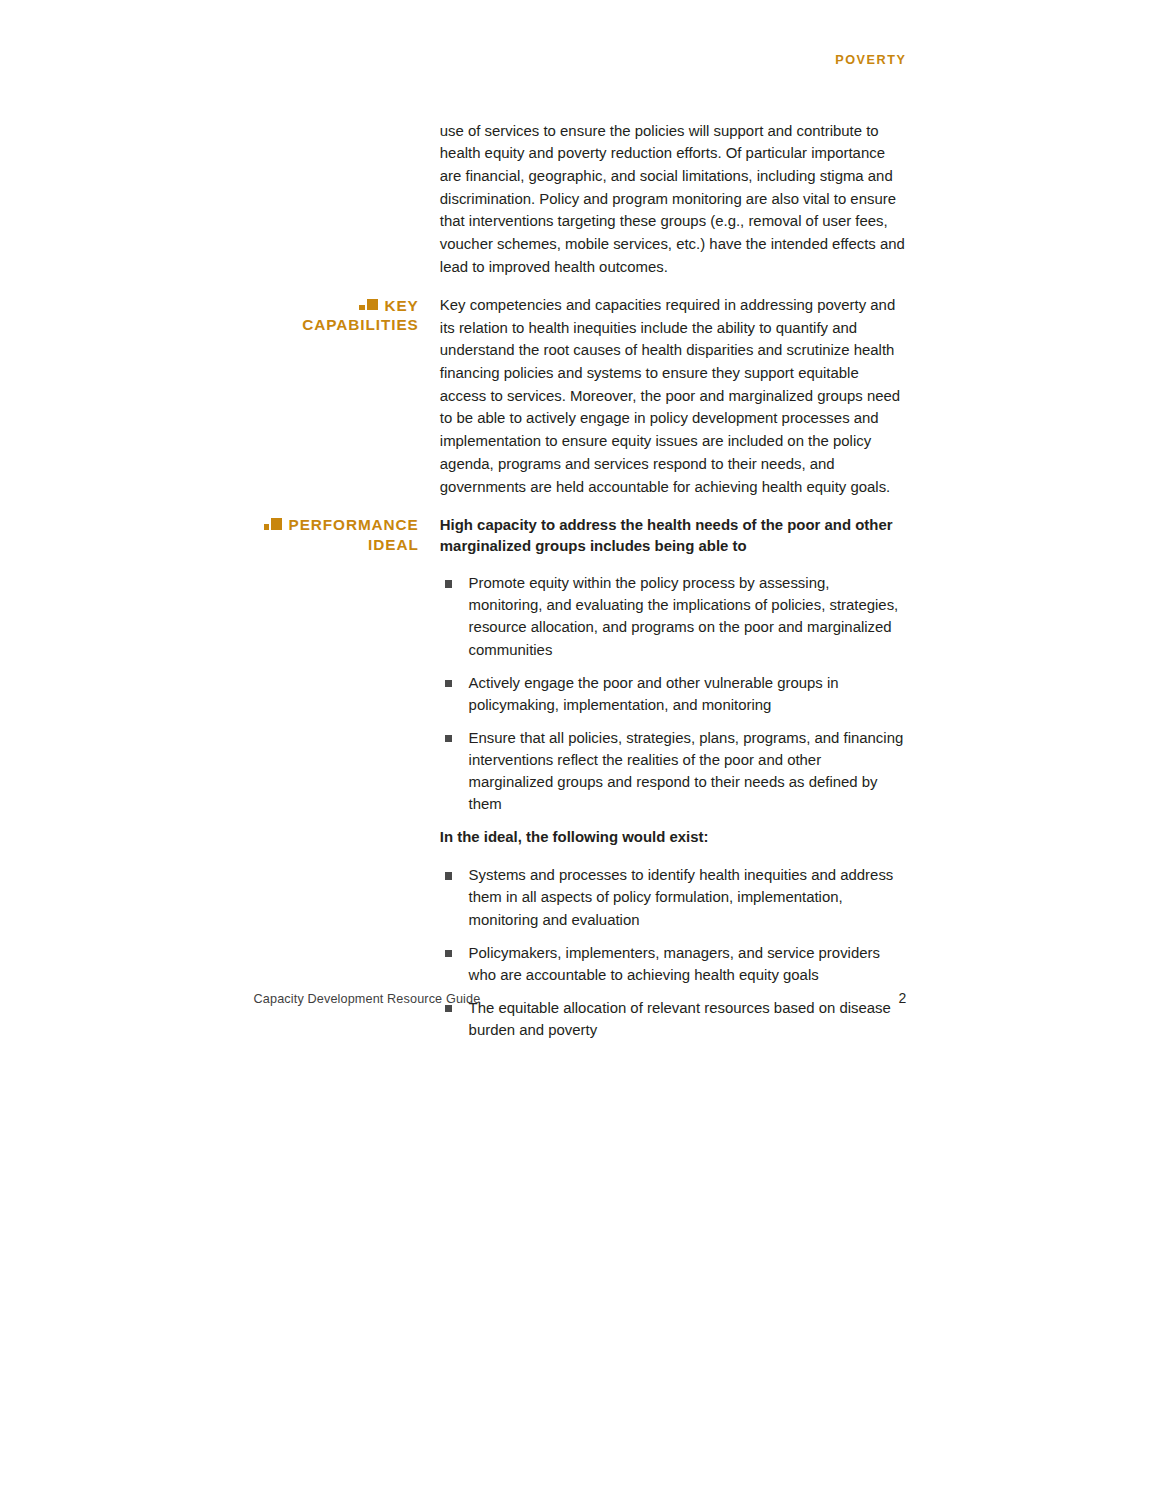Poverty
use of services to ensure the policies will support and contribute to health equity and poverty reduction efforts. Of particular importance are financial, geographic, and social limitations, including stigma and discrimination. Policy and program monitoring are also vital to ensure that interventions targeting these groups (e.g., removal of user fees, voucher schemes, mobile services, etc.) have the intended effects and lead to improved health outcomes.
Key
Capabilities
Key competencies and capacities required in addressing poverty and its relation to health inequities include the ability to quantify and understand the root causes of health disparities and scrutinize health financing policies and systems to ensure they support equitable access to services. Moreover, the poor and marginalized groups need to be able to actively engage in policy development processes and implementation to ensure equity issues are included on the policy agenda, programs and services respond to their needs, and governments are held accountable for achieving health equity goals.
Performance
Ideal
High capacity to address the health needs of the poor and other marginalized groups includes being able to
Promote equity within the policy process by assessing, monitoring, and evaluating the implications of policies, strategies, resource allocation, and programs on the poor and marginalized communities
Actively engage the poor and other vulnerable groups in policymaking, implementation, and monitoring
Ensure that all policies, strategies, plans, programs, and financing interventions reflect the realities of the poor and other marginalized groups and respond to their needs as defined by them
In the ideal, the following would exist:
Systems and processes to identify health inequities and address them in all aspects of policy formulation, implementation, monitoring and evaluation
Policymakers, implementers, managers, and service providers who are accountable to achieving health equity goals
The equitable allocation of relevant resources based on disease burden and poverty
Opportunities and mechanisms for the poor and other marginalized populations to participate in the policy process
Systemic monitoring and evaluation of the impact of policy development and implementation on health equities among the poor and other marginalized populations
Capacity Development Resource Guide
2